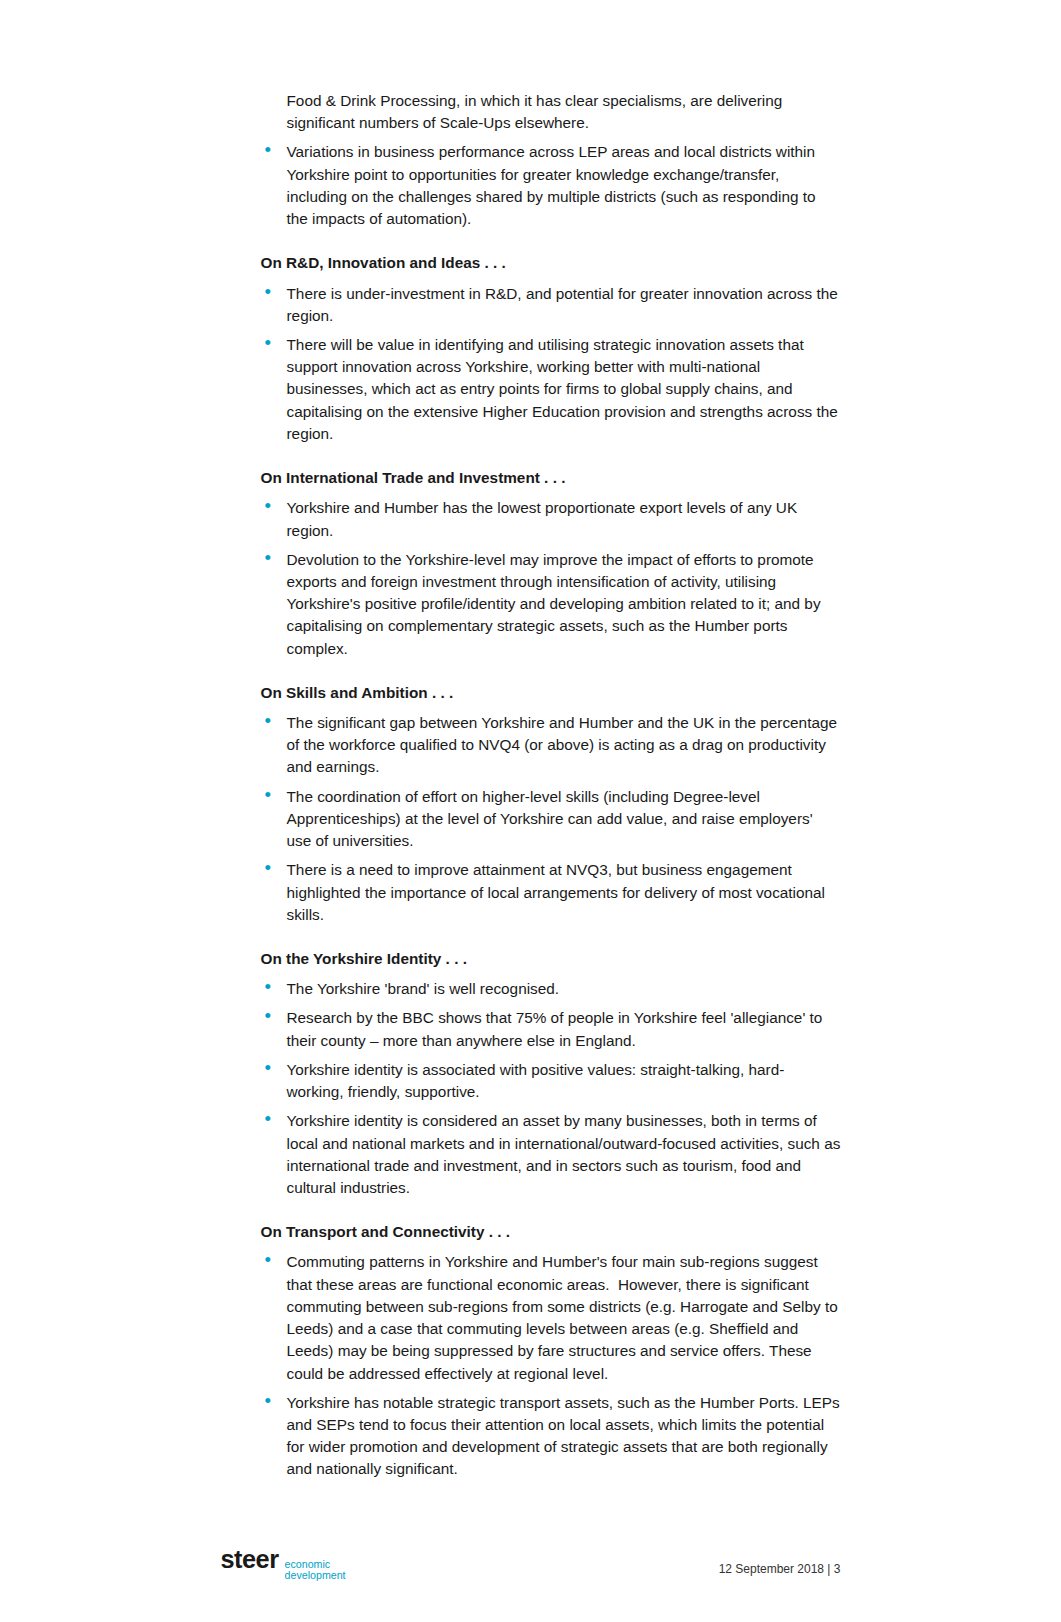Food & Drink Processing, in which it has clear specialisms, are delivering significant numbers of Scale-Ups elsewhere.
Variations in business performance across LEP areas and local districts within Yorkshire point to opportunities for greater knowledge exchange/transfer, including on the challenges shared by multiple districts (such as responding to the impacts of automation).
On R&D, Innovation and Ideas . . .
There is under-investment in R&D, and potential for greater innovation across the region.
There will be value in identifying and utilising strategic innovation assets that support innovation across Yorkshire, working better with multi-national businesses, which act as entry points for firms to global supply chains, and capitalising on the extensive Higher Education provision and strengths across the region.
On International Trade and Investment . . .
Yorkshire and Humber has the lowest proportionate export levels of any UK region.
Devolution to the Yorkshire-level may improve the impact of efforts to promote exports and foreign investment through intensification of activity, utilising Yorkshire's positive profile/identity and developing ambition related to it; and by capitalising on complementary strategic assets, such as the Humber ports complex.
On Skills and Ambition . . .
The significant gap between Yorkshire and Humber and the UK in the percentage of the workforce qualified to NVQ4 (or above) is acting as a drag on productivity and earnings.
The coordination of effort on higher-level skills (including Degree-level Apprenticeships) at the level of Yorkshire can add value, and raise employers' use of universities.
There is a need to improve attainment at NVQ3, but business engagement highlighted the importance of local arrangements for delivery of most vocational skills.
On the Yorkshire Identity . . .
The Yorkshire 'brand' is well recognised.
Research by the BBC shows that 75% of people in Yorkshire feel 'allegiance' to their county – more than anywhere else in England.
Yorkshire identity is associated with positive values: straight-talking, hard-working, friendly, supportive.
Yorkshire identity is considered an asset by many businesses, both in terms of local and national markets and in international/outward-focused activities, such as international trade and investment, and in sectors such as tourism, food and cultural industries.
On Transport and Connectivity . . .
Commuting patterns in Yorkshire and Humber's four main sub-regions suggest that these areas are functional economic areas. However, there is significant commuting between sub-regions from some districts (e.g. Harrogate and Selby to Leeds) and a case that commuting levels between areas (e.g. Sheffield and Leeds) may be being suppressed by fare structures and service offers. These could be addressed effectively at regional level.
Yorkshire has notable strategic transport assets, such as the Humber Ports. LEPs and SEPs tend to focus their attention on local assets, which limits the potential for wider promotion and development of strategic assets that are both regionally and nationally significant.
steer economic
development
12 September 2018 | 3